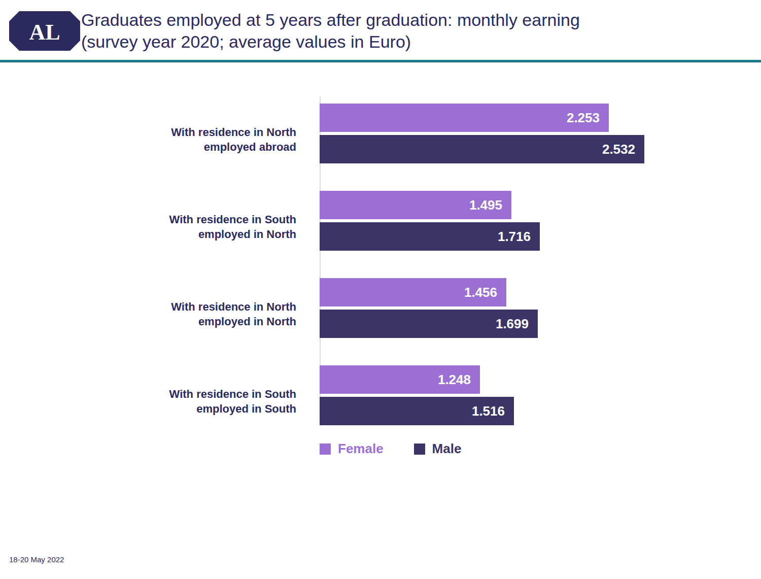AL
Graduates employed at 5 years after graduation: monthly earning
(survey year 2020; average values in Euro)
With residence in North
employed abroad
2.253
2.532
With residence in South
employed in North
1.495
1.716
With residence in North
employed in North
1.456
1.699
With residence in South
employed in South
1.248
1.516
Female Male
18-20 May 2022